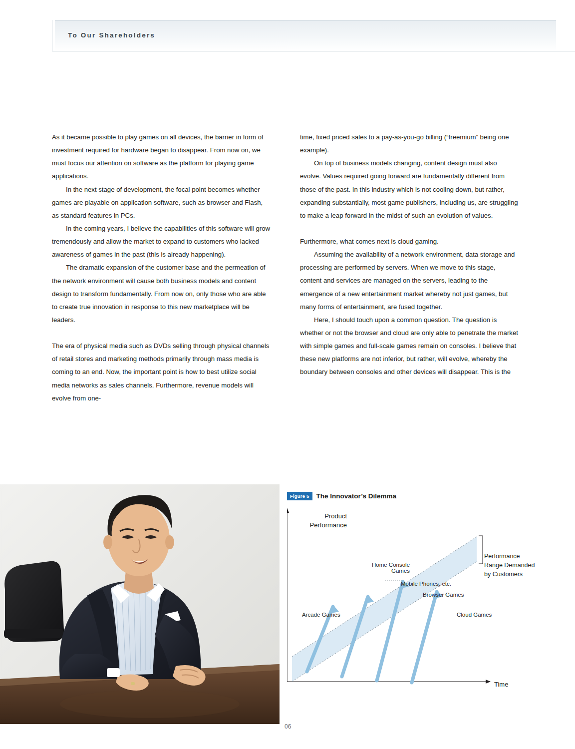To Our Shareholders
As it became possible to play games on all devices, the barrier in form of investment required for hardware began to disappear. From now on, we must focus our attention on software as the platform for playing game applications.
In the next stage of development, the focal point becomes whether games are playable on application software, such as browser and Flash, as standard features in PCs.
In the coming years, I believe the capabilities of this software will grow tremendously and allow the market to expand to customers who lacked awareness of games in the past (this is already happening).
The dramatic expansion of the customer base and the permeation of the network environment will cause both business models and content design to transform fundamentally. From now on, only those who are able to create true innovation in response to this new marketplace will be leaders.
The era of physical media such as DVDs selling through physical channels of retail stores and marketing methods primarily through mass media is coming to an end. Now, the important point is how to best utilize social media networks as sales channels. Furthermore, revenue models will evolve from one-
time, fixed priced sales to a pay-as-you-go billing (“freemium” being one example).
On top of business models changing, content design must also evolve. Values required going forward are fundamentally different from those of the past. In this industry which is not cooling down, but rather, expanding substantially, most game publishers, including us, are struggling to make a leap forward in the midst of such an evolution of values.
Furthermore, what comes next is cloud gaming.
Assuming the availability of a network environment, data storage and processing are performed by servers. When we move to this stage, content and services are managed on the servers, leading to the emergence of a new entertainment market whereby not just games, but many forms of entertainment, are fused together.
Here, I should touch upon a common question. The question is whether or not the browser and cloud are only able to penetrate the market with simple games and full-scale games remain on consoles. I believe that these new platforms are not inferior, but rather, will evolve, whereby the boundary between consoles and other devices will disappear. This is the
Figure 5 The Innovator’s Dilemma
Product
Performance
Performance
Range Demanded
by Customers
Arcade Games
Home Console
Games
Mobile Phones, etc.
Browser Games
Cloud Games
Time
06